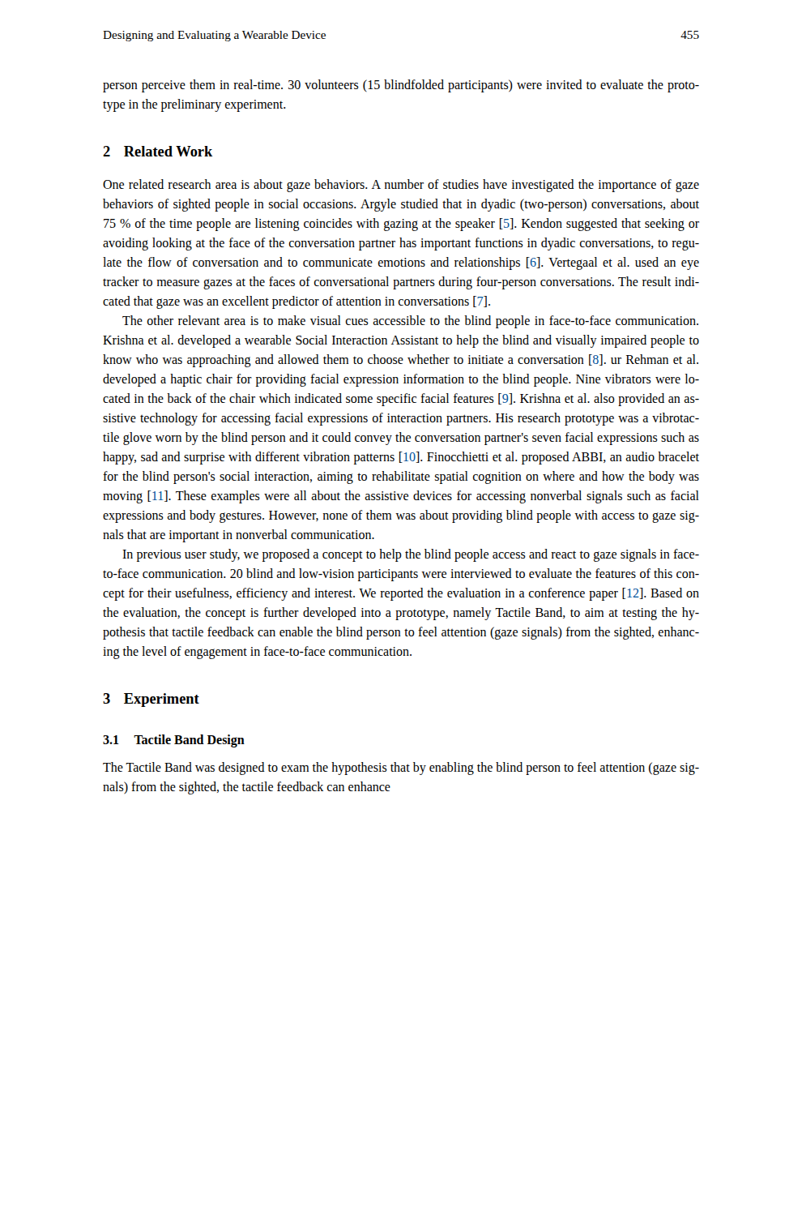Designing and Evaluating a Wearable Device 455
person perceive them in real-time. 30 volunteers (15 blindfolded participants) were invited to evaluate the prototype in the preliminary experiment.
2 Related Work
One related research area is about gaze behaviors. A number of studies have investigated the importance of gaze behaviors of sighted people in social occasions. Argyle studied that in dyadic (two-person) conversations, about 75 % of the time people are listening coincides with gazing at the speaker [5]. Kendon suggested that seeking or avoiding looking at the face of the conversation partner has important functions in dyadic conversations, to regulate the flow of conversation and to communicate emotions and relationships [6]. Vertegaal et al. used an eye tracker to measure gazes at the faces of conversational partners during four-person conversations. The result indicated that gaze was an excellent predictor of attention in conversations [7].
The other relevant area is to make visual cues accessible to the blind people in face-to-face communication. Krishna et al. developed a wearable Social Interaction Assistant to help the blind and visually impaired people to know who was approaching and allowed them to choose whether to initiate a conversation [8]. ur Rehman et al. developed a haptic chair for providing facial expression information to the blind people. Nine vibrators were located in the back of the chair which indicated some specific facial features [9]. Krishna et al. also provided an assistive technology for accessing facial expressions of interaction partners. His research prototype was a vibrotactile glove worn by the blind person and it could convey the conversation partner's seven facial expressions such as happy, sad and surprise with different vibration patterns [10]. Finocchietti et al. proposed ABBI, an audio bracelet for the blind person's social interaction, aiming to rehabilitate spatial cognition on where and how the body was moving [11]. These examples were all about the assistive devices for accessing nonverbal signals such as facial expressions and body gestures. However, none of them was about providing blind people with access to gaze signals that are important in nonverbal communication.
In previous user study, we proposed a concept to help the blind people access and react to gaze signals in face-to-face communication. 20 blind and low-vision participants were interviewed to evaluate the features of this concept for their usefulness, efficiency and interest. We reported the evaluation in a conference paper [12]. Based on the evaluation, the concept is further developed into a prototype, namely Tactile Band, to aim at testing the hypothesis that tactile feedback can enable the blind person to feel attention (gaze signals) from the sighted, enhancing the level of engagement in face-to-face communication.
3 Experiment
3.1 Tactile Band Design
The Tactile Band was designed to exam the hypothesis that by enabling the blind person to feel attention (gaze signals) from the sighted, the tactile feedback can enhance